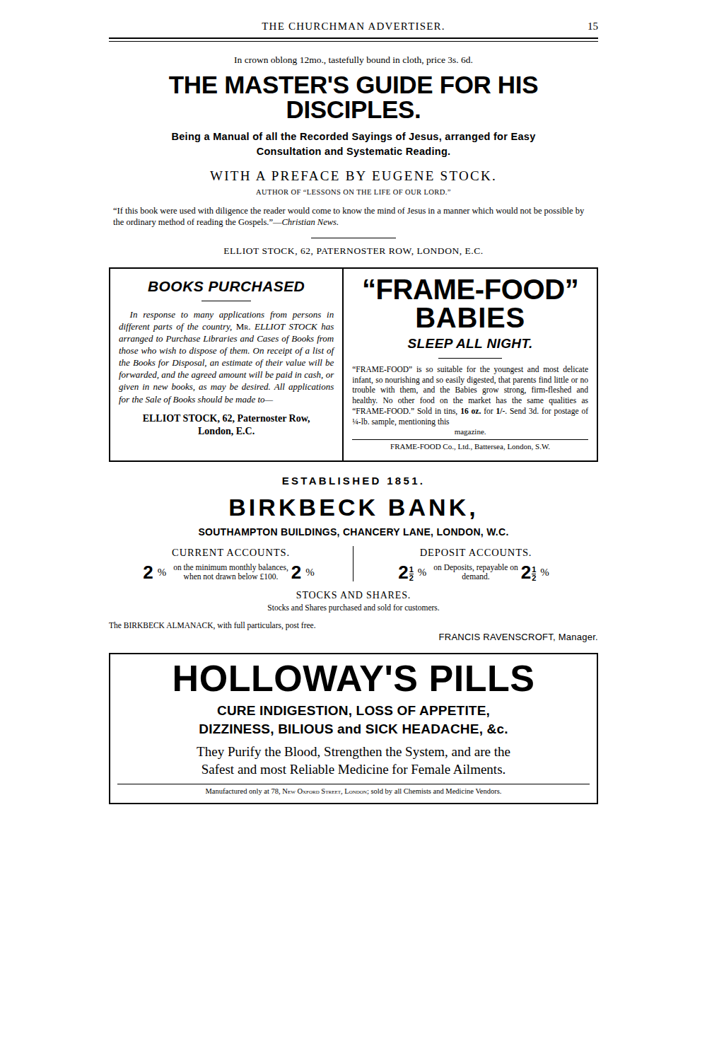THE CHURCHMAN ADVERTISER. 15
In crown oblong 12mo., tastefully bound in cloth, price 3s. 6d.
The Master's Guide for His Disciples.
Being a Manual of all the Recorded Sayings of Jesus, arranged for Easy
Consultation and Systematic Reading.
WITH A PREFACE BY EUGENE STOCK.
AUTHOR OF “LESSONS ON THE LIFE OF OUR LORD.”
“If this book were used with diligence the reader would come to know the mind of Jesus in a manner which would not be possible by the ordinary method of reading the Gospels.”—Christian News.
ELLIOT STOCK, 62, PATERNOSTER ROW, LONDON, E.C.
BOOKS PURCHASED
In response to many applications from persons in different parts of the country, Mr. ELLIOT STOCK has arranged to Purchase Libraries and Cases of Books from those who wish to dispose of them. On receipt of a list of the Books for Disposal, an estimate of their value will be forwarded, and the agreed amount will be paid in cash, or given in new books, as may be desired. All applications for the Sale of Books should be made to—
ELLIOT STOCK, 62, Paternoster Row,
London, E.C.
“FRAME-FOOD” BABIES
SLEEP ALL NIGHT.
“FRAME-FOOD” is so suitable for the youngest and most delicate infant, so nourishing and so easily digested, that parents find little or no trouble with them, and the Babies grow strong, firm-fleshed and healthy. No other food on the market has the same qualities as “FRAME-FOOD.” Sold in tins, 16 oz. for 1/-. Send 3d. for postage of ¼-lb. sample, mentioning this magazine.
FRAME-FOOD Co., Ltd., Battersea, London, S.W.
ESTABLISHED 1851.
BIRKBECK BANK,
SOUTHAMPTON BUILDINGS, CHANCERY LANE, LONDON, W.C.
CURRENT ACCOUNTS.
2% on the minimum monthly balances,
when not drawn below £100. 2%
DEPOSIT ACCOUNTS.
212% on Deposits, repayable on
demand. 212%
STOCKS AND SHARES.
Stocks and Shares purchased and sold for customers.
The BIRKBECK ALMANACK, with full particulars, post free.
FRANCIS RAVENSCROFT, Manager.
HOLLOWAY'S PILLS
CURE INDIGESTION, LOSS OF APPETITE,
DIZZINESS, BILIOUS and SICK HEADACHE, &c.
They Purify the Blood, Strengthen the System, and are the
Safest and most Reliable Medicine for Female Ailments.
Manufactured only at 78, New Oxford Street, London; sold by all Chemists and Medicine Vendors.